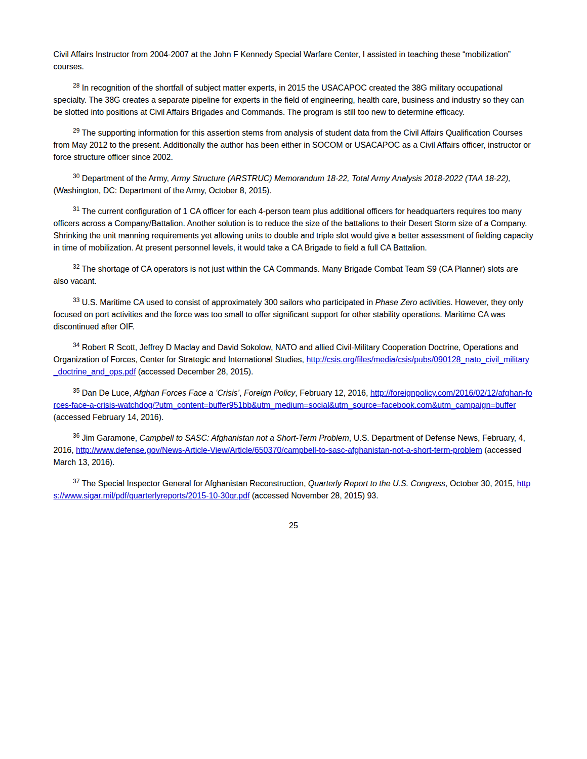Civil Affairs Instructor from 2004-2007 at the John F Kennedy Special Warfare Center, I assisted in teaching these “mobilization” courses.
28 In recognition of the shortfall of subject matter experts, in 2015 the USACAPOC created the 38G military occupational specialty. The 38G creates a separate pipeline for experts in the field of engineering, health care, business and industry so they can be slotted into positions at Civil Affairs Brigades and Commands. The program is still too new to determine efficacy.
29 The supporting information for this assertion stems from analysis of student data from the Civil Affairs Qualification Courses from May 2012 to the present. Additionally the author has been either in SOCOM or USACAPOC as a Civil Affairs officer, instructor or force structure officer since 2002.
30 Department of the Army, Army Structure (ARSTRUC) Memorandum 18-22, Total Army Analysis 2018-2022 (TAA 18-22), (Washington, DC: Department of the Army, October 8, 2015).
31 The current configuration of 1 CA officer for each 4-person team plus additional officers for headquarters requires too many officers across a Company/Battalion. Another solution is to reduce the size of the battalions to their Desert Storm size of a Company. Shrinking the unit manning requirements yet allowing units to double and triple slot would give a better assessment of fielding capacity in time of mobilization. At present personnel levels, it would take a CA Brigade to field a full CA Battalion.
32 The shortage of CA operators is not just within the CA Commands. Many Brigade Combat Team S9 (CA Planner) slots are also vacant.
33 U.S. Maritime CA used to consist of approximately 300 sailors who participated in Phase Zero activities. However, they only focused on port activities and the force was too small to offer significant support for other stability operations. Maritime CA was discontinued after OIF.
34 Robert R Scott, Jeffrey D Maclay and David Sokolow, NATO and allied Civil-Military Cooperation Doctrine, Operations and Organization of Forces, Center for Strategic and International Studies, http://csis.org/files/media/csis/pubs/090128_nato_civil_military_doctrine_and_ops.pdf (accessed December 28, 2015).
35 Dan De Luce, Afghan Forces Face a ‘Crisis’, Foreign Policy, February 12, 2016, http://foreignpolicy.com/2016/02/12/afghan-forces-face-a-crisis-watchdog/?utm_content=buffer951bb&utm_medium=social&utm_source=facebook.com&utm_campaign=buffer (accessed February 14, 2016).
36 Jim Garamone, Campbell to SASC: Afghanistan not a Short-Term Problem, U.S. Department of Defense News, February, 4, 2016, http://www.defense.gov/News-Article-View/Article/650370/campbell-to-sasc-afghanistan-not-a-short-term-problem (accessed March 13, 2016).
37 The Special Inspector General for Afghanistan Reconstruction, Quarterly Report to the U.S. Congress, October 30, 2015, https://www.sigar.mil/pdf/quarterlyreports/2015-10-30qr.pdf (accessed November 28, 2015) 93.
25